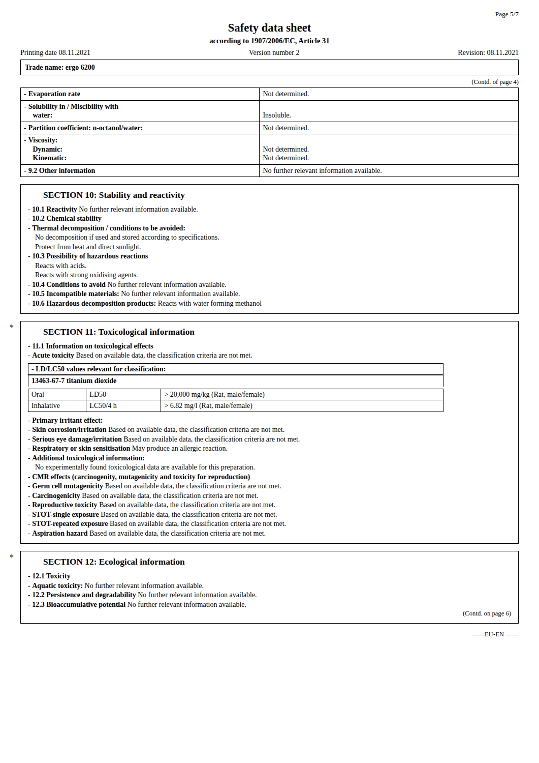Page 5/7
Safety data sheet
according to 1907/2006/EC, Article 31
Printing date 08.11.2021 Version number 2 Revision: 08.11.2021
Trade name: ergo 6200
(Contd. of page 4)
| - Evaporation rate | Not determined. |
| - Solubility in / Miscibility with water: | Insoluble. |
| - Partition coefficient: n-octanol/water: | Not determined. |
| - Viscosity: Dynamic: Kinematic: | Not determined. Not determined. |
| - 9.2 Other information | No further relevant information available. |
SECTION 10: Stability and reactivity
- 10.1 Reactivity No further relevant information available.
- 10.2 Chemical stability
- Thermal decomposition / conditions to be avoided:
No decomposition if used and stored according to specifications.
Protect from heat and direct sunlight.
- 10.3 Possibility of hazardous reactions
Reacts with acids.
Reacts with strong oxidising agents.
- 10.4 Conditions to avoid No further relevant information available.
- 10.5 Incompatible materials: No further relevant information available.
- 10.6 Hazardous decomposition products: Reacts with water forming methanol
SECTION 11: Toxicological information
- 11.1 Information on toxicological effects
- Acute toxicity Based on available data, the classification criteria are not met.
- LD/LC50 values relevant for classification:
13463-67-7 titanium dioxide
| Oral | LD50 | > 20,000 mg/kg (Rat, male/female) |
| Inhalative | LC50/4 h | > 6.82 mg/l (Rat, male/female) |
- Primary irritant effect:
- Skin corrosion/irritation Based on available data, the classification criteria are not met.
- Serious eye damage/irritation Based on available data, the classification criteria are not met.
- Respiratory or skin sensitisation May produce an allergic reaction.
- Additional toxicological information:
No experimentally found toxicological data are available for this preparation.
- CMR effects (carcinogenity, mutagenicity and toxicity for reproduction)
- Germ cell mutagenicity Based on available data, the classification criteria are not met.
- Carcinogenicity Based on available data, the classification criteria are not met.
- Reproductive toxicity Based on available data, the classification criteria are not met.
- STOT-single exposure Based on available data, the classification criteria are not met.
- STOT-repeated exposure Based on available data, the classification criteria are not met.
- Aspiration hazard Based on available data, the classification criteria are not met.
SECTION 12: Ecological information
- 12.1 Toxicity
- Aquatic toxicity: No further relevant information available.
- 12.2 Persistence and degradability No further relevant information available.
- 12.3 Bioaccumulative potential No further relevant information available.
(Contd. on page 6)
EU-EN